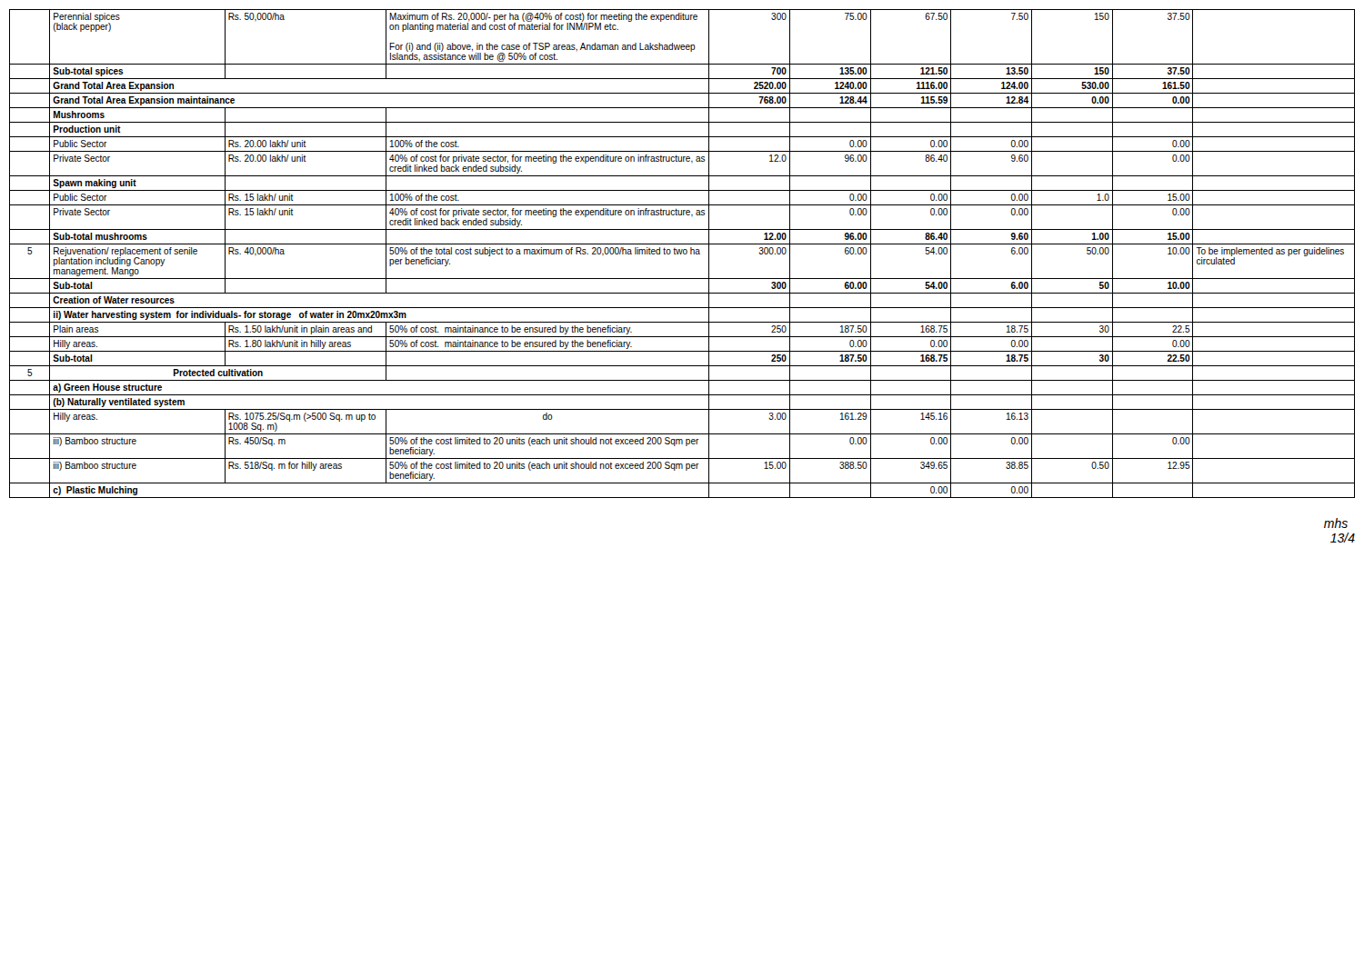| | Perennial spices (black pepper) | Rs. 50,000/ha | Maximum of Rs. 20,000/- per ha (@40% of cost) for meeting the expenditure on planting material and cost of material for INM/IPM etc. For (i) and (ii) above, in the case of TSP areas, Andaman and Lakshadweep Islands, assistance will be @ 50% of cost. | 300 | 75.00 | 67.50 | 7.50 | 150 | 37.50 | |
| | Sub-total spices | | | 700 | 135.00 | 121.50 | 13.50 | 150 | 37.50 | |
| | Grand Total Area Expansion | 2520.00 | 1240.00 | 1116.00 | 124.00 | 530.00 | 161.50 | |
| | Grand Total Area Expansion maintainance | 768.00 | 128.44 | 115.59 | 12.84 | 0.00 | 0.00 | |
| | Mushrooms | | | | | | | | | |
| | Production unit | | | | | | | | | |
| | Public Sector | Rs. 20.00 lakh/ unit | 100% of the cost. | | 0.00 | 0.00 | 0.00 | | 0.00 | |
| | Private Sector | Rs. 20.00 lakh/ unit | 40% of cost for private sector, for meeting the expenditure on infrastructure, as credit linked back ended subsidy. | 12.0 | 96.00 | 86.40 | 9.60 | | 0.00 | |
| | Spawn making unit | | | | | | | | | |
| | Public Sector | Rs. 15 lakh/ unit | 100% of the cost. | | 0.00 | 0.00 | 0.00 | 1.0 | 15.00 | |
| | Private Sector | Rs. 15 lakh/ unit | 40% of cost for private sector, for meeting the expenditure on infrastructure, as credit linked back ended subsidy. | | 0.00 | 0.00 | 0.00 | | 0.00 | |
| | Sub-total mushrooms | | | 12.00 | 96.00 | 86.40 | 9.60 | 1.00 | 15.00 | |
| 5 | Rejuvenation/ replacement of senile plantation including Canopy management. Mango | Rs. 40,000/ha | 50% of the total cost subject to a maximum of Rs. 20,000/ha limited to two ha per beneficiary. | 300.00 | 60.00 | 54.00 | 6.00 | 50.00 | 10.00 | To be implemented as per guidelines circulated |
| | Sub-total | | | 300 | 60.00 | 54.00 | 6.00 | 50 | 10.00 | |
| | Creation of Water resources | | | | | | | |
| | ii) Water harvesting system for individuals- for storage of water in 20mx20mx3m | | | | | | | |
| | Plain areas | Rs. 1.50 lakh/unit in plain areas and | 50% of cost. maintainance to be ensured by the beneficiary. | 250 | 187.50 | 168.75 | 18.75 | 30 | 22.5 | |
| | Hilly areas. | Rs. 1.80 lakh/unit in hilly areas | 50% of cost. maintainance to be ensured by the beneficiary. | | 0.00 | 0.00 | 0.00 | | 0.00 | |
| | Sub-total | | | 250 | 187.50 | 168.75 | 18.75 | 30 | 22.50 | |
| 5 | Protected cultivation | | | | | | | | |
| | a) Green House structure | | | | | | | |
| | (b) Naturally ventilated system | | | | | | | |
| | Hilly areas. | Rs. 1075.25/Sq.m (>500 Sq. m up to 1008 Sq. m) | do | 3.00 | 161.29 | 145.16 | 16.13 | | | |
| | iii) Bamboo structure | Rs. 450/Sq. m | 50% of the cost limited to 20 units (each unit should not exceed 200 Sqm per beneficiary. | | 0.00 | 0.00 | 0.00 | | 0.00 | |
| | iii) Bamboo structure | Rs. 518/Sq. m for hilly areas | 50% of the cost limited to 20 units (each unit should not exceed 200 Sqm per beneficiary. | 15.00 | 388.50 | 349.65 | 38.85 | 0.50 | 12.95 | |
| | c) Plastic Mulching | | | 0.00 | 0.00 | | | |
mhs
13/4